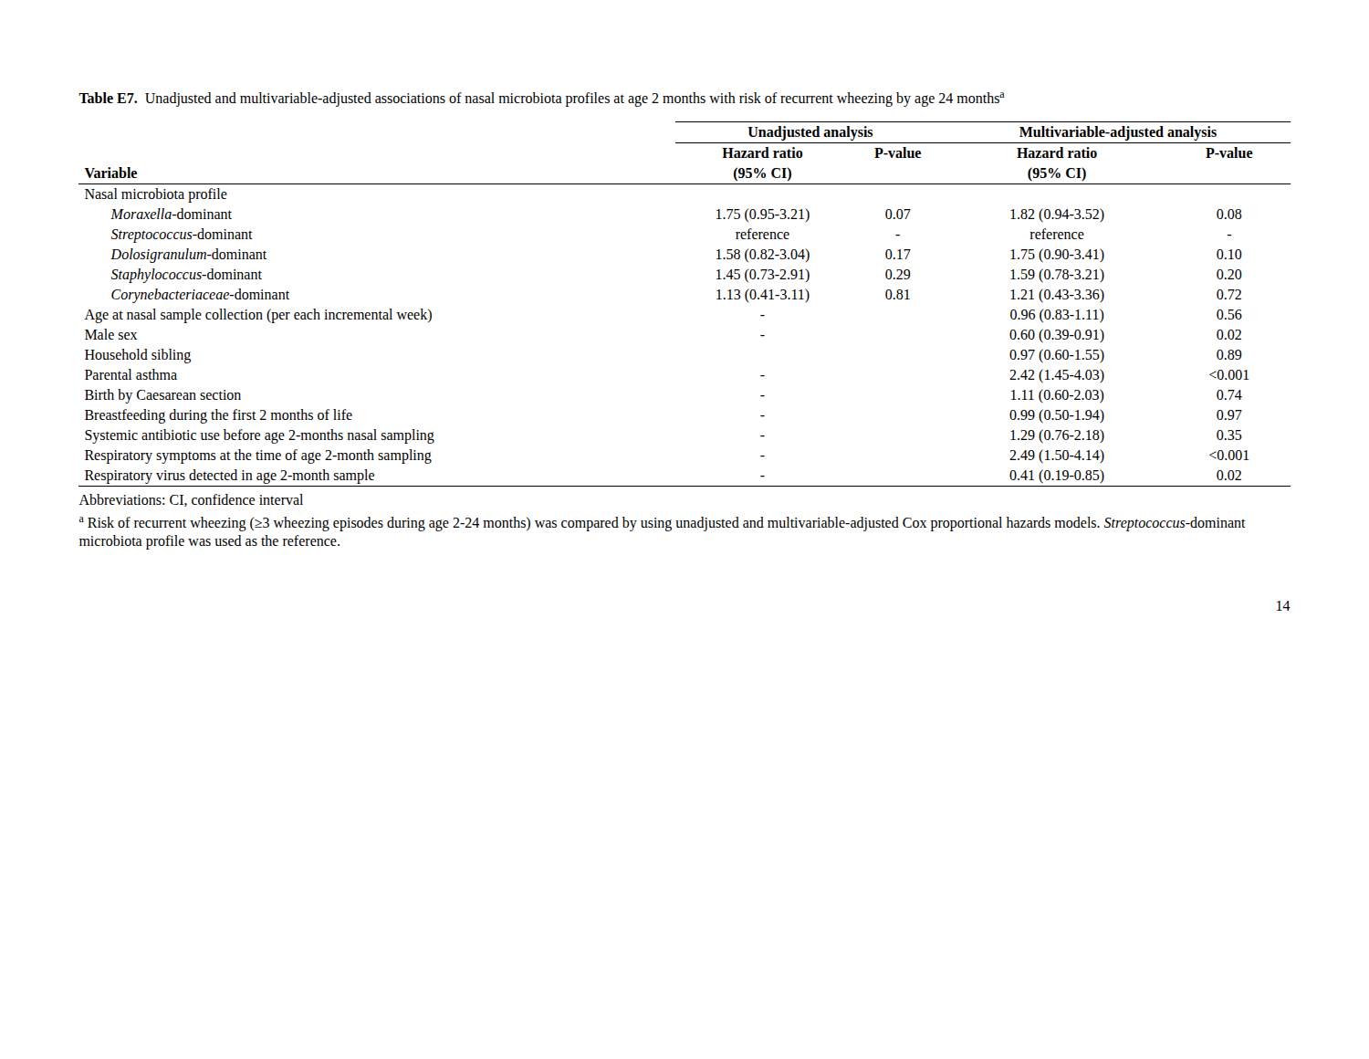Table E7. Unadjusted and multivariable-adjusted associations of nasal microbiota profiles at age 2 months with risk of recurrent wheezing by age 24 monthsa
| | Unadjusted analysis | Multivariable-adjusted analysis |
| --- | --- | --- |
| | Hazard ratio | P-value | Hazard ratio | P-value |
| Variable | (95% CI) | | (95% CI) | |
| Nasal microbiota profile | | | | |
| Moraxella -dominant | 1.75 (0.95-3.21) | 0.07 | 1.82 (0.94-3.52) | 0.08 |
| Streptococcus -dominant | reference | - | reference | - |
| Dolosigranulum -dominant | 1.58 (0.82-3.04) | 0.17 | 1.75 (0.90-3.41) | 0.10 |
| Staphylococcus -dominant | 1.45 (0.73-2.91) | 0.29 | 1.59 (0.78-3.21) | 0.20 |
| Corynebacteriaceae -dominant | 1.13 (0.41-3.11) | 0.81 | 1.21 (0.43-3.36) | 0.72 |
| Age at nasal sample collection (per each incremental week) | - | | 0.96 (0.83-1.11) | 0.56 |
| Male sex | - | | 0.60 (0.39-0.91) | 0.02 |
| Household sibling | | | 0.97 (0.60-1.55) | 0.89 |
| Parental asthma | - | | 2.42 (1.45-4.03) | <0.001 |
| Birth by Caesarean section | - | | 1.11 (0.60-2.03) | 0.74 |
| Breastfeeding during the first 2 months of life | - | | 0.99 (0.50-1.94) | 0.97 |
| Systemic antibiotic use before age 2-months nasal sampling | - | | 1.29 (0.76-2.18) | 0.35 |
| Respiratory symptoms at the time of age 2-month sampling | - | | 2.49 (1.50-4.14) | <0.001 |
| Respiratory virus detected in age 2-month sample | - | | 0.41 (0.19-0.85) | 0.02 |
Abbreviations: CI, confidence interval
a Risk of recurrent wheezing (≥3 wheezing episodes during age 2-24 months) was compared by using unadjusted and multivariable-adjusted Cox proportional hazards models. Streptococcus-dominant microbiota profile was used as the reference.
14